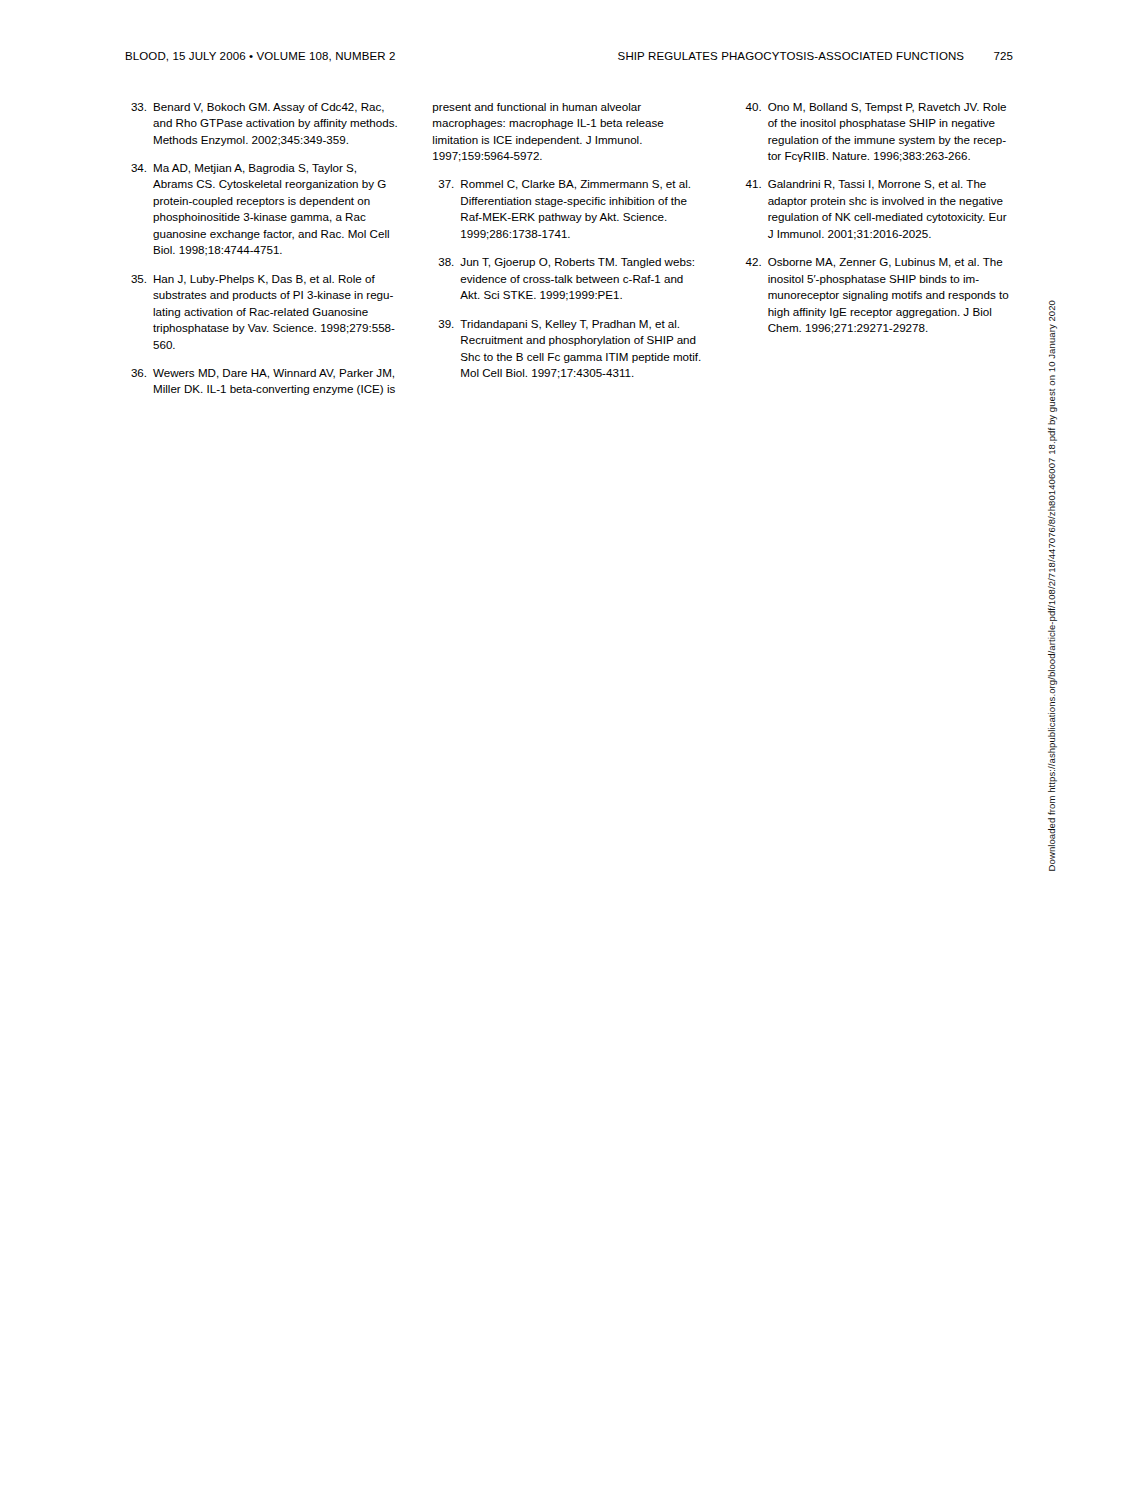BLOOD, 15 JULY 2006 • VOLUME 108, NUMBER 2
SHIP REGULATES PHAGOCYTOSIS-ASSOCIATED FUNCTIONS 725
33. Benard V, Bokoch GM. Assay of Cdc42, Rac, and Rho GTPase activation by affinity methods. Methods Enzymol. 2002;345:349-359.
34. Ma AD, Metjian A, Bagrodia S, Taylor S, Abrams CS. Cytoskeletal reorganization by G protein-coupled receptors is dependent on phosphoinositide 3-kinase gamma, a Rac guanosine exchange factor, and Rac. Mol Cell Biol. 1998;18:4744-4751.
35. Han J, Luby-Phelps K, Das B, et al. Role of substrates and products of PI 3-kinase in regulating activation of Rac-related Guanosine triphosphatase by Vav. Science. 1998;279:558-560.
36. Wewers MD, Dare HA, Winnard AV, Parker JM, Miller DK. IL-1 beta-converting enzyme (ICE) is
present and functional in human alveolar macrophages: macrophage IL-1 beta release limitation is ICE independent. J Immunol. 1997;159:5964-5972.
37. Rommel C, Clarke BA, Zimmermann S, et al. Differentiation stage-specific inhibition of the Raf-MEK-ERK pathway by Akt. Science. 1999;286:1738-1741.
38. Jun T, Gjoerup O, Roberts TM. Tangled webs: evidence of cross-talk between c-Raf-1 and Akt. Sci STKE. 1999;1999:PE1.
39. Tridandapani S, Kelley T, Pradhan M, et al. Recruitment and phosphorylation of SHIP and Shc to the B cell Fc gamma ITIM peptide motif. Mol Cell Biol. 1997;17:4305-4311.
40. Ono M, Bolland S, Tempst P, Ravetch JV. Role of the inositol phosphatase SHIP in negative regulation of the immune system by the receptor FcγRIIB. Nature. 1996;383:263-266.
41. Galandrini R, Tassi I, Morrone S, et al. The adaptor protein shc is involved in the negative regulation of NK cell-mediated cytotoxicity. Eur J Immunol. 2001;31:2016-2025.
42. Osborne MA, Zenner G, Lubinus M, et al. The inositol 5′-phosphatase SHIP binds to immunoreceptor signaling motifs and responds to high affinity IgE receptor aggregation. J Biol Chem. 1996;271:29271-29278.
Downloaded from https://ashpublications.org/blood/article-pdf/108/2/718/447076/8/zh801406007 18.pdf by guest on 10 January 2020